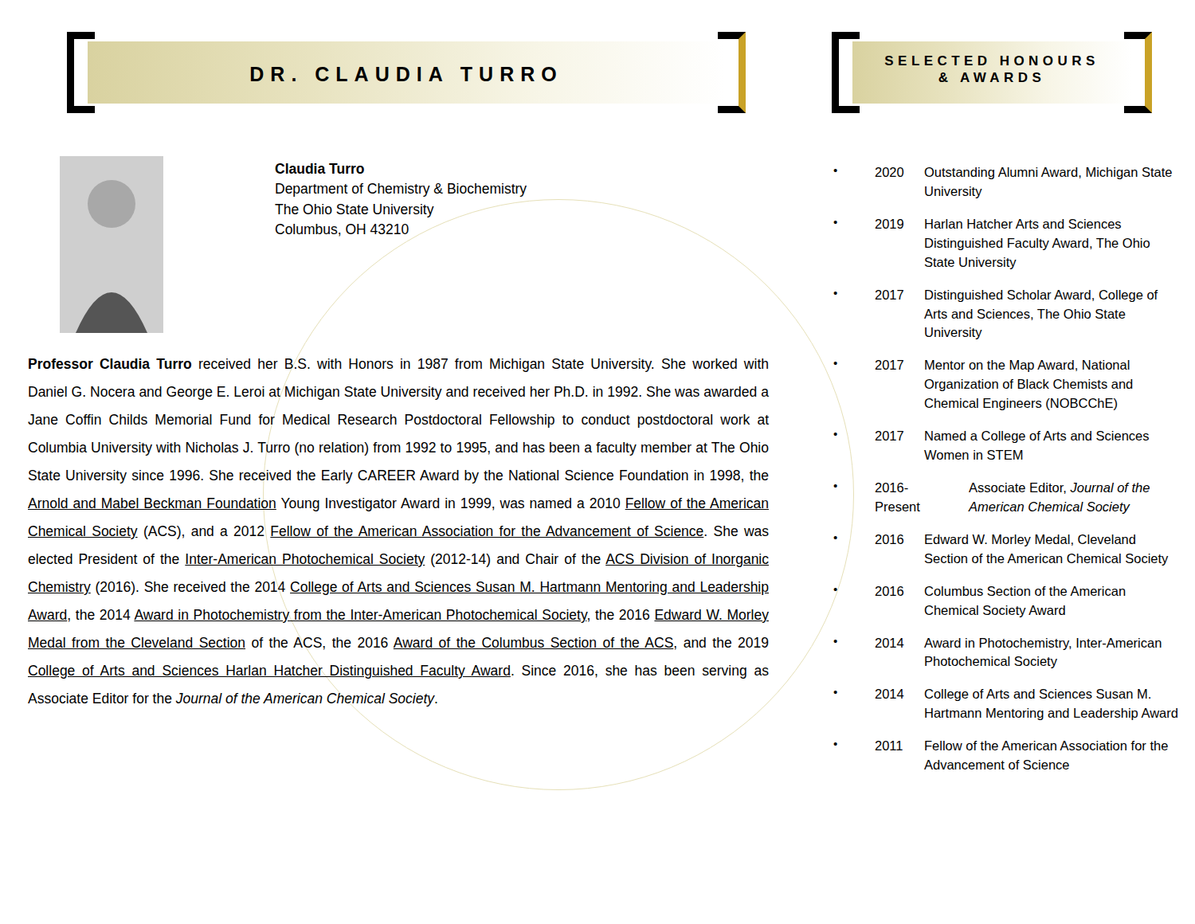DR. CLAUDIA TURRO
SELECTED HONOURS
& AWARDS
Claudia Turro
Department of Chemistry & Biochemistry
The Ohio State University
Columbus, OH 43210
Professor Claudia Turro received her B.S. with Honors in 1987 from Michigan State University. She worked with Daniel G. Nocera and George E. Leroi at Michigan State University and received her Ph.D. in 1992. She was awarded a Jane Coffin Childs Memorial Fund for Medical Research Postdoctoral Fellowship to conduct postdoctoral work at Columbia University with Nicholas J. Turro (no relation) from 1992 to 1995, and has been a faculty member at The Ohio State University since 1996. She received the Early CAREER Award by the National Science Foundation in 1998, the Arnold and Mabel Beckman Foundation Young Investigator Award in 1999, was named a 2010 Fellow of the American Chemical Society (ACS), and a 2012 Fellow of the American Association for the Advancement of Science. She was elected President of the Inter-American Photochemical Society (2012-14) and Chair of the ACS Division of Inorganic Chemistry (2016). She received the 2014 College of Arts and Sciences Susan M. Hartmann Mentoring and Leadership Award, the 2014 Award in Photochemistry from the Inter-American Photochemical Society, the 2016 Edward W. Morley Medal from the Cleveland Section of the ACS, the 2016 Award of the Columbus Section of the ACS, and the 2019 College of Arts and Sciences Harlan Hatcher Distinguished Faculty Award. Since 2016, she has been serving as Associate Editor for the Journal of the American Chemical Society.
2020 Outstanding Alumni Award, Michigan State University
2019 Harlan Hatcher Arts and Sciences Distinguished Faculty Award, The Ohio State University
2017 Distinguished Scholar Award, College of Arts and Sciences, The Ohio State University
2017 Mentor on the Map Award, National Organization of Black Chemists and Chemical Engineers (NOBCChE)
2017 Named a College of Arts and Sciences Women in STEM
2016-Present Associate Editor, Journal of the American Chemical Society
2016 Edward W. Morley Medal, Cleveland Section of the American Chemical Society
2016 Columbus Section of the American Chemical Society Award
2014 Award in Photochemistry, Inter-American Photochemical Society
2014 College of Arts and Sciences Susan M. Hartmann Mentoring and Leadership Award
2011 Fellow of the American Association for the Advancement of Science